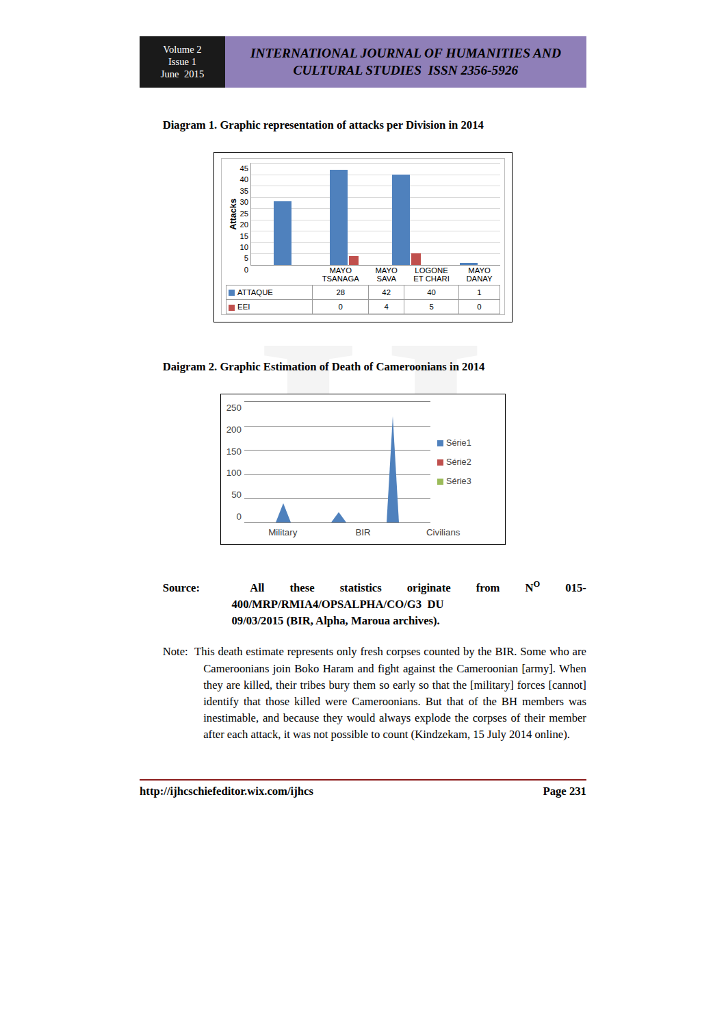Volume 2
Issue 1
June 2015
INTERNATIONAL JOURNAL OF HUMANITIES AND CULTURAL STUDIES ISSN 2356-5926
IJ
Diagram 1. Graphic representation of attacks per Division in 2014
Attacks
4540353025 20151050
| | MAYO TSANAGA | MAYO SAVA | LOGONE ET CHARI | MAYO DANAY |
| ATTAQUE | 28 | 42 | 40 | 1 |
| EEI | 0 | 4 | 5 | 0 |
Daigram 2. Graphic Estimation of Death of Cameroonians in 2014
250200150100500
Série1
Série2
Série3
Military BIR Civilians
Source: All these statistics originate from NO 015-400/MRP/RMIA4/OPSALPHA/CO/G3 DU 09/03/2015 (BIR, Alpha, Maroua archives).
Note: This death estimate represents only fresh corpses counted by the BIR. Some who are Cameroonians join Boko Haram and fight against the Cameroonian [army]. When they are killed, their tribes bury them so early so that the [military] forces [cannot] identify that those killed were Cameroonians. But that of the BH members was inestimable, and because they would always explode the corpses of their member after each attack, it was not possible to count (Kindzekam, 15 July 2014 online).
http://ijhcschiefeditor.wix.com/ijhcs Page 231